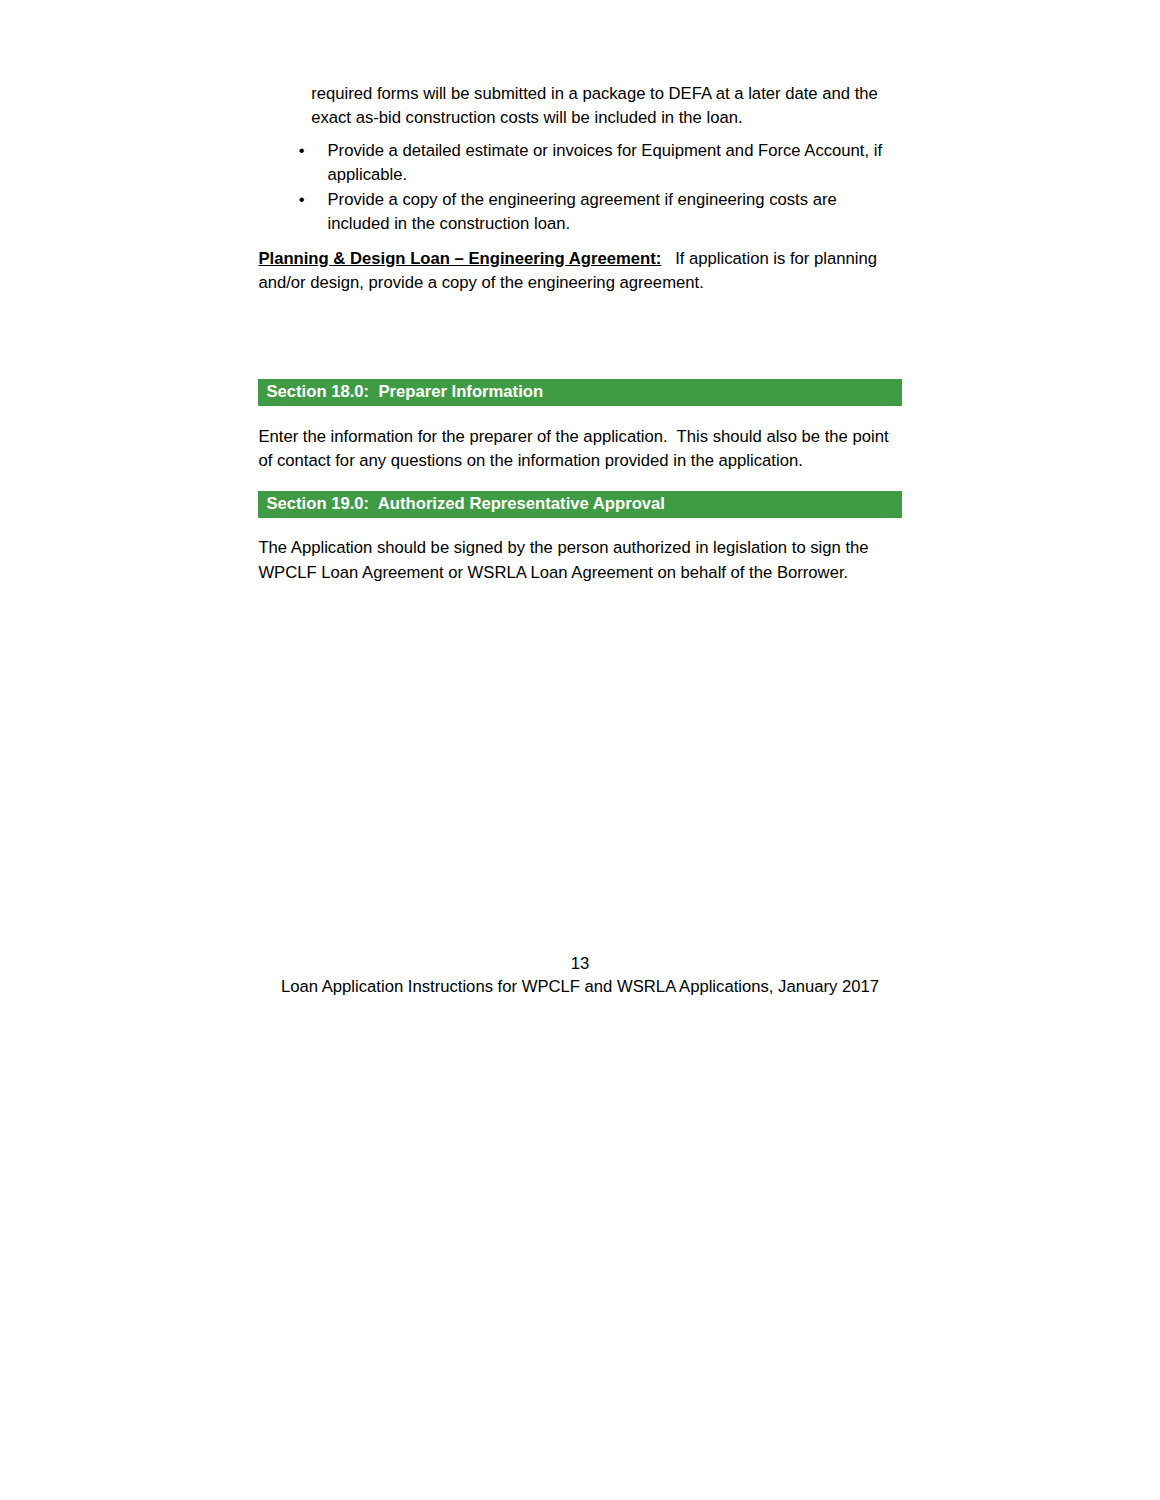required forms will be submitted in a package to DEFA at a later date and the exact as-bid construction costs will be included in the loan.
Provide a detailed estimate or invoices for Equipment and Force Account, if applicable.
Provide a copy of the engineering agreement if engineering costs are included in the construction loan.
Planning & Design Loan – Engineering Agreement: If application is for planning and/or design, provide a copy of the engineering agreement.
Section 18.0: Preparer Information
Enter the information for the preparer of the application. This should also be the point of contact for any questions on the information provided in the application.
Section 19.0: Authorized Representative Approval
The Application should be signed by the person authorized in legislation to sign the WPCLF Loan Agreement or WSRLA Loan Agreement on behalf of the Borrower.
13 Loan Application Instructions for WPCLF and WSRLA Applications, January 2017